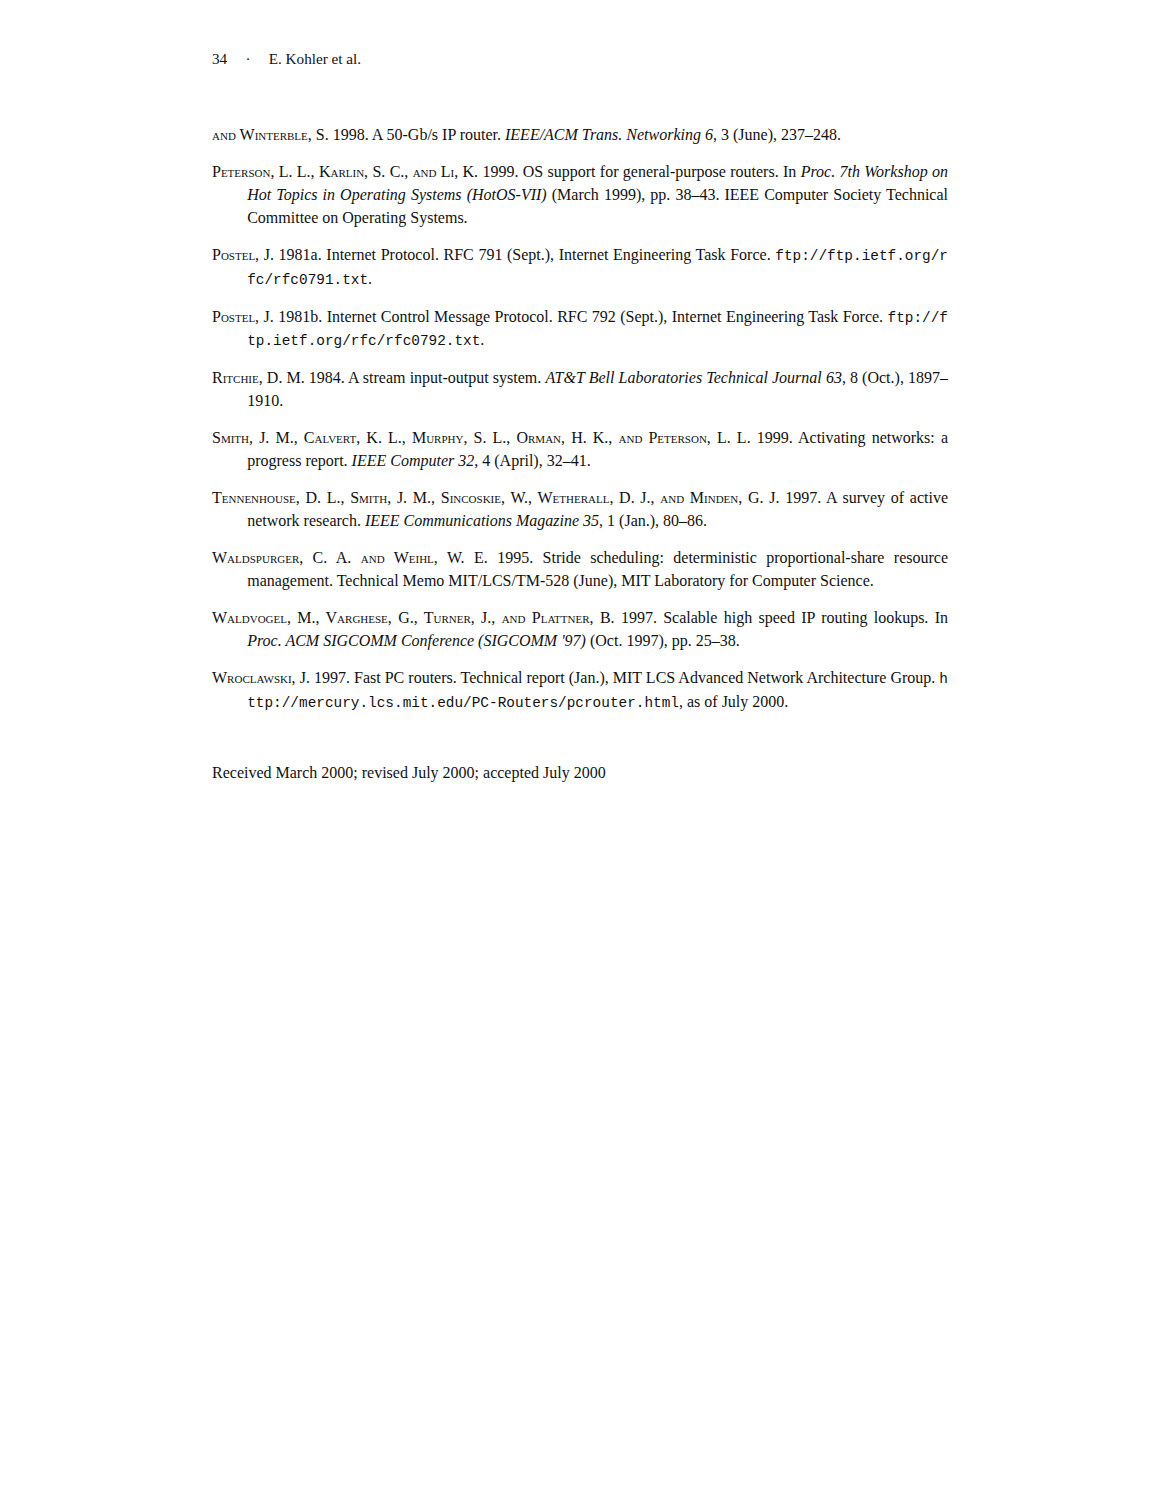34·E. Kohler et al.
and Winterble, S. 1998. A 50-Gb/s IP router. IEEE/ACM Trans. Networking 6, 3 (June), 237–248.
Peterson, L. L., Karlin, S. C., and Li, K. 1999. OS support for general-purpose routers. In Proc. 7th Workshop on Hot Topics in Operating Systems (HotOS-VII) (March 1999), pp. 38–43. IEEE Computer Society Technical Committee on Operating Systems.
Postel, J. 1981a. Internet Protocol. RFC 791 (Sept.), Internet Engineering Task Force. ftp://ftp.ietf.org/rfc/rfc0791.txt.
Postel, J. 1981b. Internet Control Message Protocol. RFC 792 (Sept.), Internet Engineering Task Force. ftp://ftp.ietf.org/rfc/rfc0792.txt.
Ritchie, D. M. 1984. A stream input-output system. AT&T Bell Laboratories Technical Journal 63, 8 (Oct.), 1897–1910.
Smith, J. M., Calvert, K. L., Murphy, S. L., Orman, H. K., and Peterson, L. L. 1999. Activating networks: a progress report. IEEE Computer 32, 4 (April), 32–41.
Tennenhouse, D. L., Smith, J. M., Sincoskie, W., Wetherall, D. J., and Minden, G. J. 1997. A survey of active network research. IEEE Communications Magazine 35, 1 (Jan.), 80–86.
Waldspurger, C. A. and Weihl, W. E. 1995. Stride scheduling: deterministic proportional-share resource management. Technical Memo MIT/LCS/TM-528 (June), MIT Laboratory for Computer Science.
Waldvogel, M., Varghese, G., Turner, J., and Plattner, B. 1997. Scalable high speed IP routing lookups. In Proc. ACM SIGCOMM Conference (SIGCOMM '97) (Oct. 1997), pp. 25–38.
Wroclawski, J. 1997. Fast PC routers. Technical report (Jan.), MIT LCS Advanced Network Architecture Group. http://mercury.lcs.mit.edu/PC-Routers/pcrouter.html, as of July 2000.
Received March 2000; revised July 2000; accepted July 2000